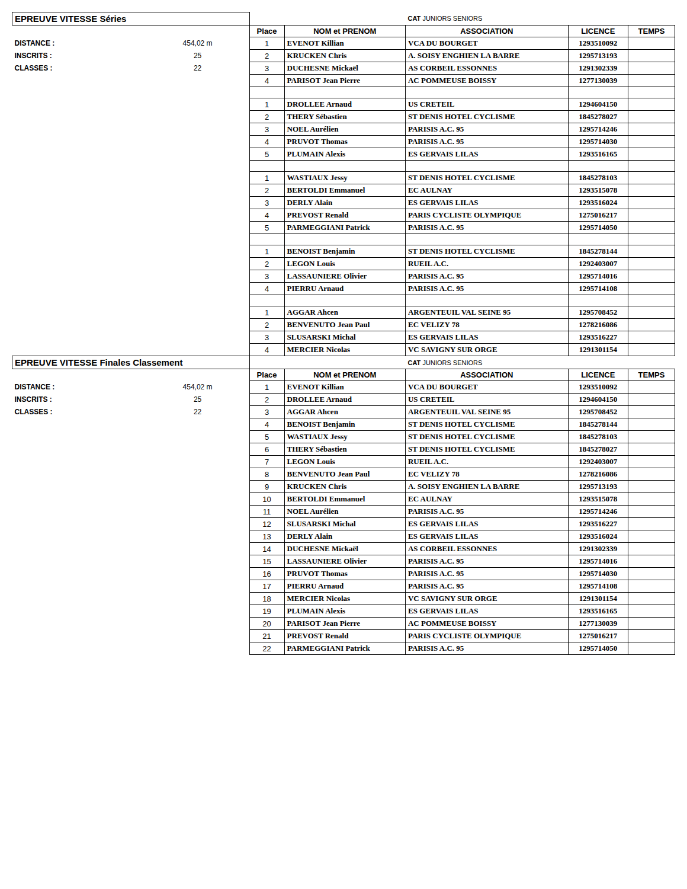| EPREUVE VITESSE Séries | | | CAT JUNIORS SENIORS | | |
| | Place | NOM et PRENOM | ASSOCIATION | LICENCE | TEMPS |
| DISTANCE : | 454,02 m | 1 | EVENOT Killian | VCA DU BOURGET | 1293510092 | |
| INSCRITS : | 25 | 2 | KRUCKEN Chris | A. SOISY ENGHIEN LA BARRE | 1295713193 | |
| CLASSES : | 22 | 3 | DUCHESNE Mickaël | AS CORBEIL ESSONNES | 1291302339 | |
| | 4 | PARISOT Jean Pierre | AC POMMEUSE BOISSY | 1277130039 | |
| | 1 | DROLLEE Arnaud | US CRETEIL | 1294604150 | |
| | 2 | THERY Sébastien | ST DENIS HOTEL CYCLISME | 1845278027 | |
| | 3 | NOEL Aurélien | PARISIS A.C. 95 | 1295714246 | |
| | 4 | PRUVOT Thomas | PARISIS A.C. 95 | 1295714030 | |
| | 5 | PLUMAIN Alexis | ES GERVAIS LILAS | 1293516165 | |
| | 1 | WASTIAUX Jessy | ST DENIS HOTEL CYCLISME | 1845278103 | |
| | 2 | BERTOLDI Emmanuel | EC AULNAY | 1293515078 | |
| | 3 | DERLY Alain | ES GERVAIS LILAS | 1293516024 | |
| | 4 | PREVOST Renald | PARIS CYCLISTE OLYMPIQUE | 1275016217 | |
| | 5 | PARMEGGIANI Patrick | PARISIS A.C. 95 | 1295714050 | |
| | 1 | BENOIST Benjamin | ST DENIS HOTEL CYCLISME | 1845278144 | |
| | 2 | LEGON Louis | RUEIL A.C. | 1292403007 | |
| | 3 | LASSAUNIERE Olivier | PARISIS A.C. 95 | 1295714016 | |
| | 4 | PIERRU Arnaud | PARISIS A.C. 95 | 1295714108 | |
| | 1 | AGGAR Ahcen | ARGENTEUIL VAL SEINE 95 | 1295708452 | |
| | 2 | BENVENUTO Jean Paul | EC VELIZY 78 | 1278216086 | |
| | 3 | SLUSARSKI Michal | ES GERVAIS LILAS | 1293516227 | |
| | 4 | MERCIER Nicolas | VC SAVIGNY SUR ORGE | 1291301154 | |
| EPREUVE VITESSE Finales Classement | | | CAT JUNIORS SENIORS | | |
| | Place | NOM et PRENOM | ASSOCIATION | LICENCE | TEMPS |
| DISTANCE : | 454,02 m | 1 | EVENOT Killian | VCA DU BOURGET | 1293510092 | |
| INSCRITS : | 25 | 2 | DROLLEE Arnaud | US CRETEIL | 1294604150 | |
| CLASSES : | 22 | 3 | AGGAR Ahcen | ARGENTEUIL VAL SEINE 95 | 1295708452 | |
| | 4 | BENOIST Benjamin | ST DENIS HOTEL CYCLISME | 1845278144 | |
| | 5 | WASTIAUX Jessy | ST DENIS HOTEL CYCLISME | 1845278103 | |
| | 6 | THERY Sébastien | ST DENIS HOTEL CYCLISME | 1845278027 | |
| | 7 | LEGON Louis | RUEIL A.C. | 1292403007 | |
| | 8 | BENVENUTO Jean Paul | EC VELIZY 78 | 1278216086 | |
| | 9 | KRUCKEN Chris | A. SOISY ENGHIEN LA BARRE | 1295713193 | |
| | 10 | BERTOLDI Emmanuel | EC AULNAY | 1293515078 | |
| | 11 | NOEL Aurélien | PARISIS A.C. 95 | 1295714246 | |
| | 12 | SLUSARSKI Michal | ES GERVAIS LILAS | 1293516227 | |
| | 13 | DERLY Alain | ES GERVAIS LILAS | 1293516024 | |
| | 14 | DUCHESNE Mickaël | AS CORBEIL ESSONNES | 1291302339 | |
| | 15 | LASSAUNIERE Olivier | PARISIS A.C. 95 | 1295714016 | |
| | 16 | PRUVOT Thomas | PARISIS A.C. 95 | 1295714030 | |
| | 17 | PIERRU Arnaud | PARISIS A.C. 95 | 1295714108 | |
| | 18 | MERCIER Nicolas | VC SAVIGNY SUR ORGE | 1291301154 | |
| | 19 | PLUMAIN Alexis | ES GERVAIS LILAS | 1293516165 | |
| | 20 | PARISOT Jean Pierre | AC POMMEUSE BOISSY | 1277130039 | |
| | 21 | PREVOST Renald | PARIS CYCLISTE OLYMPIQUE | 1275016217 | |
| | 22 | PARMEGGIANI Patrick | PARISIS A.C. 95 | 1295714050 | |